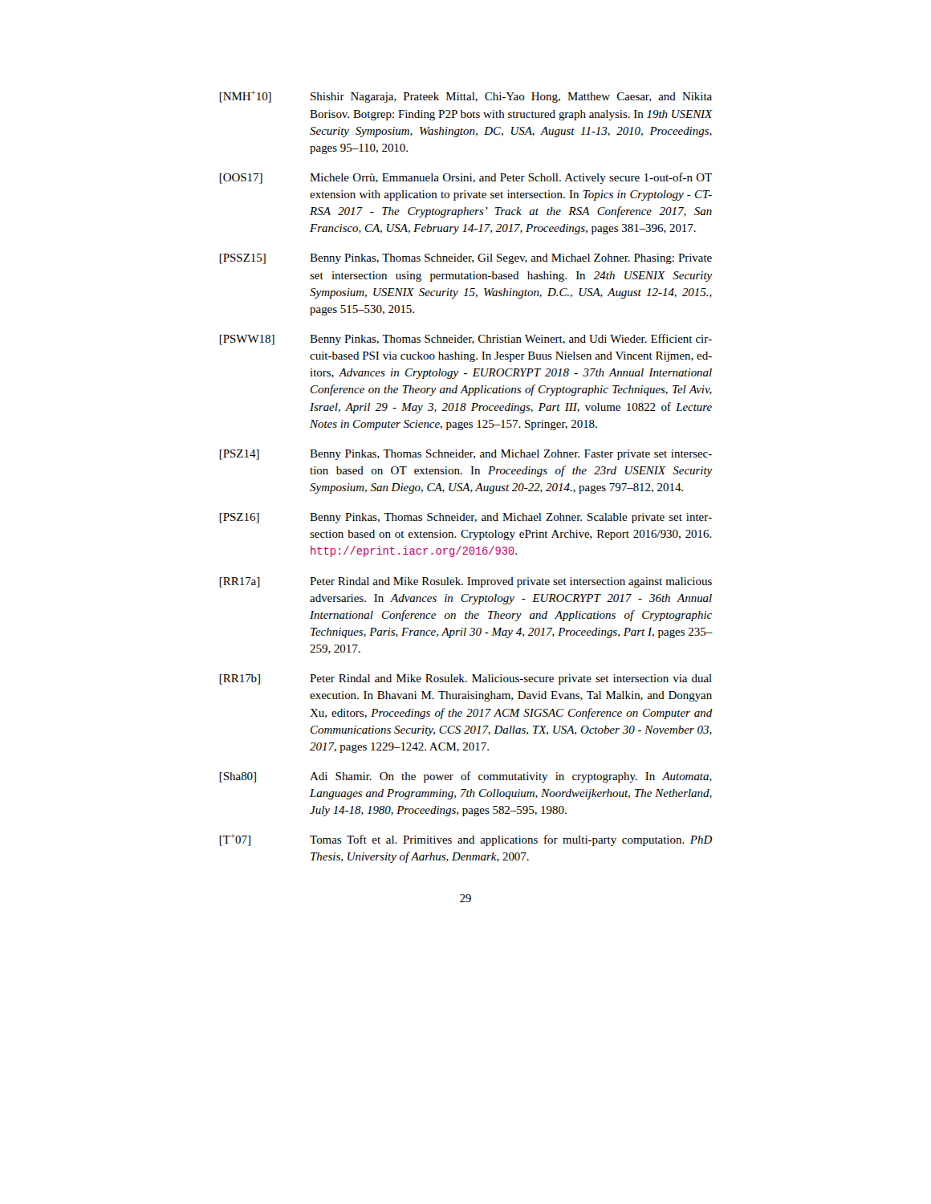[NMH+10]
Shishir Nagaraja, Prateek Mittal, Chi-Yao Hong, Matthew Caesar, and Nikita Borisov. Botgrep: Finding P2P bots with structured graph analysis. In 19th USENIX Security Symposium, Washington, DC, USA, August 11-13, 2010, Proceedings, pages 95–110, 2010.
[OOS17]
Michele Orrù, Emmanuela Orsini, and Peter Scholl. Actively secure 1-out-of-n OT extension with application to private set intersection. In Topics in Cryptology - CT-RSA 2017 - The Cryptographers’ Track at the RSA Conference 2017, San Francisco, CA, USA, February 14-17, 2017, Proceedings, pages 381–396, 2017.
[PSSZ15]
Benny Pinkas, Thomas Schneider, Gil Segev, and Michael Zohner. Phasing: Private set intersection using permutation-based hashing. In 24th USENIX Security Symposium, USENIX Security 15, Washington, D.C., USA, August 12-14, 2015., pages 515–530, 2015.
[PSWW18]
Benny Pinkas, Thomas Schneider, Christian Weinert, and Udi Wieder. Efficient circuit-based PSI via cuckoo hashing. In Jesper Buus Nielsen and Vincent Rijmen, editors, Advances in Cryptology - EUROCRYPT 2018 - 37th Annual International Conference on the Theory and Applications of Cryptographic Techniques, Tel Aviv, Israel, April 29 - May 3, 2018 Proceedings, Part III, volume 10822 of Lecture Notes in Computer Science, pages 125–157. Springer, 2018.
[PSZ14]
Benny Pinkas, Thomas Schneider, and Michael Zohner. Faster private set intersection based on OT extension. In Proceedings of the 23rd USENIX Security Symposium, San Diego, CA, USA, August 20-22, 2014., pages 797–812, 2014.
[PSZ16]
Benny Pinkas, Thomas Schneider, and Michael Zohner. Scalable private set intersection based on ot extension. Cryptology ePrint Archive, Report 2016/930, 2016. http://eprint.iacr.org/2016/930.
[RR17a]
Peter Rindal and Mike Rosulek. Improved private set intersection against malicious adversaries. In Advances in Cryptology - EUROCRYPT 2017 - 36th Annual International Conference on the Theory and Applications of Cryptographic Techniques, Paris, France, April 30 - May 4, 2017, Proceedings, Part I, pages 235–259, 2017.
[RR17b]
Peter Rindal and Mike Rosulek. Malicious-secure private set intersection via dual execution. In Bhavani M. Thuraisingham, David Evans, Tal Malkin, and Dongyan Xu, editors, Proceedings of the 2017 ACM SIGSAC Conference on Computer and Communications Security, CCS 2017, Dallas, TX, USA, October 30 - November 03, 2017, pages 1229–1242. ACM, 2017.
[Sha80]
Adi Shamir. On the power of commutativity in cryptography. In Automata, Languages and Programming, 7th Colloquium, Noordweijkerhout, The Netherland, July 14-18, 1980, Proceedings, pages 582–595, 1980.
[T+07]
Tomas Toft et al. Primitives and applications for multi-party computation. PhD Thesis, University of Aarhus, Denmark, 2007.
29